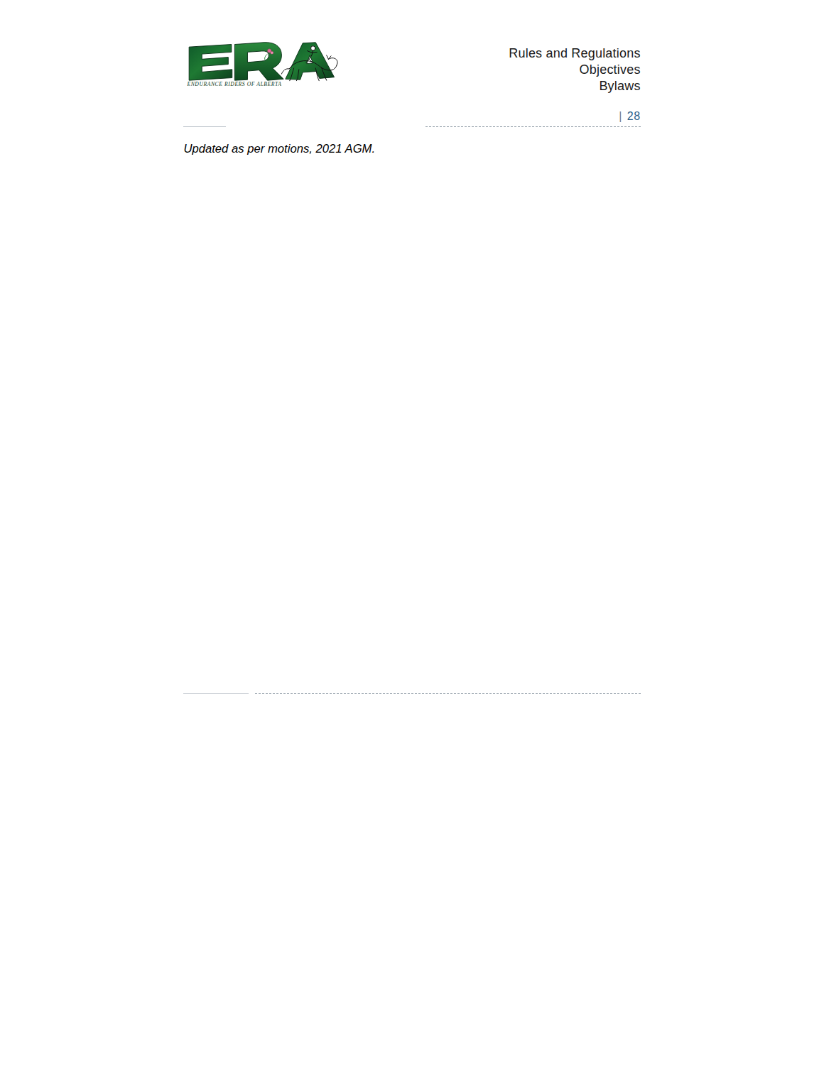ENDURANCE RIDERS OF ALBERTA
Rules and Regulations
Objectives
Bylaws
| 28
Updated as per motions, 2021 AGM.